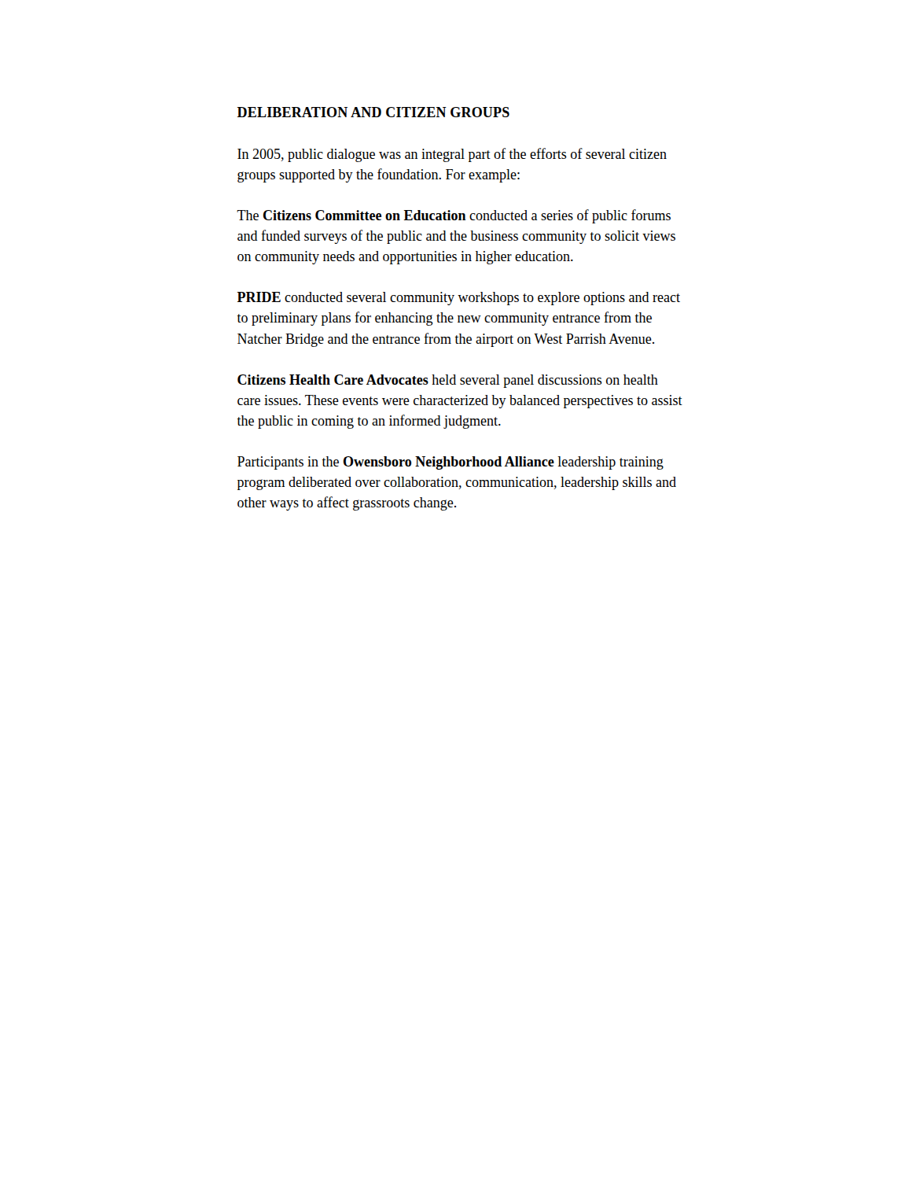DELIBERATION AND CITIZEN GROUPS
In 2005, public dialogue was an integral part of the efforts of several citizen groups supported by the foundation. For example:
The Citizens Committee on Education conducted a series of public forums and funded surveys of the public and the business community to solicit views on community needs and opportunities in higher education.
PRIDE conducted several community workshops to explore options and react to preliminary plans for enhancing the new community entrance from the Natcher Bridge and the entrance from the airport on West Parrish Avenue.
Citizens Health Care Advocates held several panel discussions on health care issues. These events were characterized by balanced perspectives to assist the public in coming to an informed judgment.
Participants in the Owensboro Neighborhood Alliance leadership training program deliberated over collaboration, communication, leadership skills and other ways to affect grassroots change.